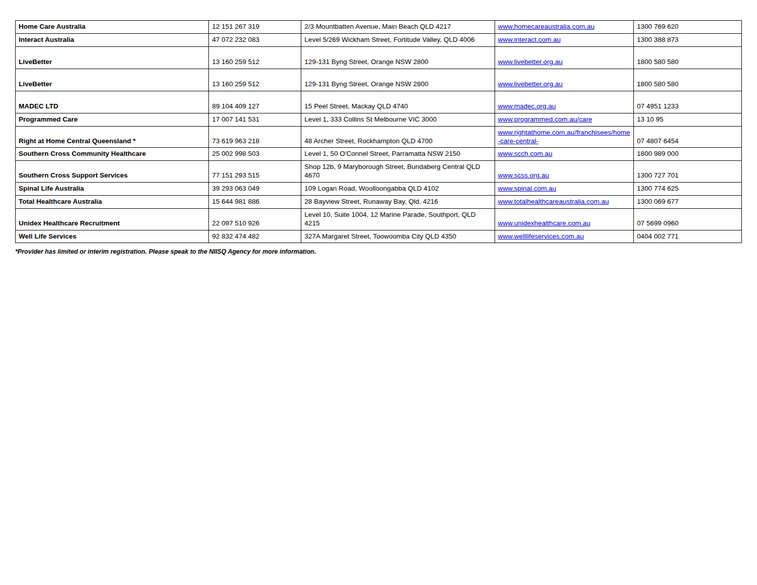| Home Care Australia | 12 151 267 319 | 2/3 Mountbatten Avenue, Main Beach QLD 4217 | www.homecareaustralia.com.au | 1300 769 620 |
| Interact Australia | 47 072 232 083 | Level 5/269 Wickham Street, Fortitude Valley, QLD 4006 | www.interact.com.au | 1300 388 873 |
| LiveBetter | 13 160 259 512 | 129-131 Byng Street, Orange NSW 2800 | www.livebetter.org.au | 1800 580 580 |
| LiveBetter | 13 160 259 512 | 129-131 Byng Street, Orange NSW 2800 | www.livebetter.org.au | 1800 580 580 |
| MADEC LTD | 89 104 409 127 | 15 Peel Street, Mackay QLD 4740 | www.madec.org.au | 07 4951 1233 |
| Programmed Care | 17 007 141 531 | Level 1, 333 Collins St Melbourne VIC 3000 | www.programmed.com.au/care | 13 10 95 |
| Right at Home Central Queensland * | 73 619 963 218 | 48 Archer Street, Rockhampton QLD 4700 | www.rightathome.com.au/franchisees/home-care-central- | 07 4807 6454 |
| Southern Cross Community Healthcare | 25 002 998 503 | Level 1, 50 O'Connel Street, Parramatta NSW 2150 | www.scch.com.au | 1800 989 000 |
| Southern Cross Support Services | 77 151 293 515 | Shop 12b, 9 Maryborough Street, Bundaberg Central QLD 4670 | www.scss.org.au | 1300 727 701 |
| Spinal Life Australia | 39 293 063 049 | 109 Logan Road, Woolloongabba QLD 4102 | www.spinal.com.au | 1300 774 625 |
| Total Healthcare Australia | 15 644 981 886 | 28 Bayview Street, Runaway Bay, Qld, 4216 | www.totalhealthcareaustralia.com.au | 1300 069 677 |
| Unidex Healthcare Recruitment | 22 097 510 926 | Level 10, Suite 1004, 12 Marine Parade, Southport, QLD 4215 | www.unidexhealthcare.com.au | 07 5699 0960 |
| Well Life Services | 92 832 474 482 | 327A Margaret Street, Toowoomba City QLD 4350 | www.welllifeservices.com.au | 0404 002 771 |
*Provider has limited or interim registration. Please speak to the NIISQ Agency for more information.